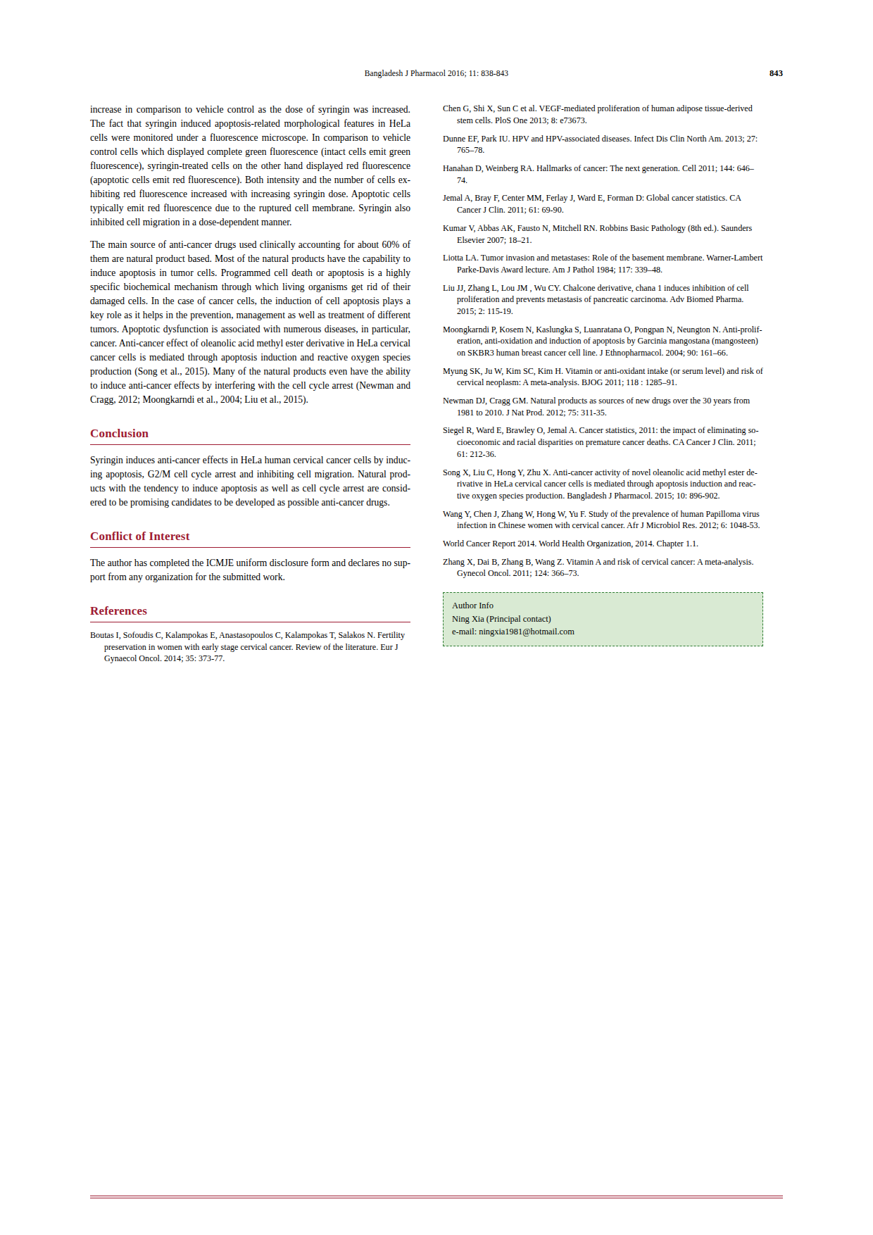Bangladesh J Pharmacol 2016; 11: 838-843 843
increase in comparison to vehicle control as the dose of syringin was increased. The fact that syringin induced apoptosis-related morphological features in HeLa cells were monitored under a fluorescence microscope. In comparison to vehicle control cells which displayed complete green fluorescence (intact cells emit green fluorescence), syringin-treated cells on the other hand displayed red fluorescence (apoptotic cells emit red fluorescence). Both intensity and the number of cells exhibiting red fluorescence increased with increasing syringin dose. Apoptotic cells typically emit red fluorescence due to the ruptured cell membrane. Syringin also inhibited cell migration in a dose-dependent manner.
The main source of anti-cancer drugs used clinically accounting for about 60% of them are natural product based. Most of the natural products have the capability to induce apoptosis in tumor cells. Programmed cell death or apoptosis is a highly specific biochemical mechanism through which living organisms get rid of their damaged cells. In the case of cancer cells, the induction of cell apoptosis plays a key role as it helps in the prevention, management as well as treatment of different tumors. Apoptotic dysfunction is associated with numerous diseases, in particular, cancer. Anti-cancer effect of oleanolic acid methyl ester derivative in HeLa cervical cancer cells is mediated through apoptosis induction and reactive oxygen species production (Song et al., 2015). Many of the natural products even have the ability to induce anti-cancer effects by interfering with the cell cycle arrest (Newman and Cragg, 2012; Moongkarndi et al., 2004; Liu et al., 2015).
Conclusion
Syringin induces anti-cancer effects in HeLa human cervical cancer cells by inducing apoptosis, G2/M cell cycle arrest and inhibiting cell migration. Natural products with the tendency to induce apoptosis as well as cell cycle arrest are considered to be promising candidates to be developed as possible anti-cancer drugs.
Conflict of Interest
The author has completed the ICMJE uniform disclosure form and declares no support from any organization for the submitted work.
References
Boutas I, Sofoudis C, Kalampokas E, Anastasopoulos C, Kalampokas T, Salakos N. Fertility preservation in women with early stage cervical cancer. Review of the literature. Eur J Gynaecol Oncol. 2014; 35: 373-77.
Chen G, Shi X, Sun C et al. VEGF-mediated proliferation of human adipose tissue-derived stem cells. PloS One 2013; 8: e73673.
Dunne EF, Park IU. HPV and HPV-associated diseases. Infect Dis Clin North Am. 2013; 27: 765–78.
Hanahan D, Weinberg RA. Hallmarks of cancer: The next generation. Cell 2011; 144: 646–74.
Jemal A, Bray F, Center MM, Ferlay J, Ward E, Forman D: Global cancer statistics. CA Cancer J Clin. 2011; 61: 69-90.
Kumar V, Abbas AK, Fausto N, Mitchell RN. Robbins Basic Pathology (8th ed.). Saunders Elsevier 2007; 18–21.
Liotta LA. Tumor invasion and metastases: Role of the basement membrane. Warner-Lambert Parke-Davis Award lecture. Am J Pathol 1984; 117: 339–48.
Liu JJ, Zhang L, Lou JM , Wu CY. Chalcone derivative, chana 1 induces inhibition of cell proliferation and prevents metastasis of pancreatic carcinoma. Adv Biomed Pharma. 2015; 2: 115-19.
Moongkarndi P, Kosem N, Kaslungka S, Luanratana O, Pongpan N, Neungton N. Anti-proliferation, anti-oxidation and induction of apoptosis by Garcinia mangostana (mangosteen) on SKBR3 human breast cancer cell line. J Ethnopharmacol. 2004; 90: 161–66.
Myung SK, Ju W, Kim SC, Kim H. Vitamin or anti-oxidant intake (or serum level) and risk of cervical neoplasm: A meta-analysis. BJOG 2011; 118 : 1285–91.
Newman DJ, Cragg GM. Natural products as sources of new drugs over the 30 years from 1981 to 2010. J Nat Prod. 2012; 75: 311-35.
Siegel R, Ward E, Brawley O, Jemal A. Cancer statistics, 2011: the impact of eliminating socioeconomic and racial disparities on premature cancer deaths. CA Cancer J Clin. 2011; 61: 212-36.
Song X, Liu C, Hong Y, Zhu X. Anti-cancer activity of novel oleanolic acid methyl ester derivative in HeLa cervical cancer cells is mediated through apoptosis induction and reactive oxygen species production. Bangladesh J Pharmacol. 2015; 10: 896-902.
Wang Y, Chen J, Zhang W, Hong W, Yu F. Study of the prevalence of human Papilloma virus infection in Chinese women with cervical cancer. Afr J Microbiol Res. 2012; 6: 1048-53.
World Cancer Report 2014. World Health Organization, 2014. Chapter 1.1.
Zhang X, Dai B, Zhang B, Wang Z. Vitamin A and risk of cervical cancer: A meta-analysis. Gynecol Oncol. 2011; 124: 366–73.
Author Info
Ning Xia (Principal contact)
e-mail: ningxia1981@hotmail.com